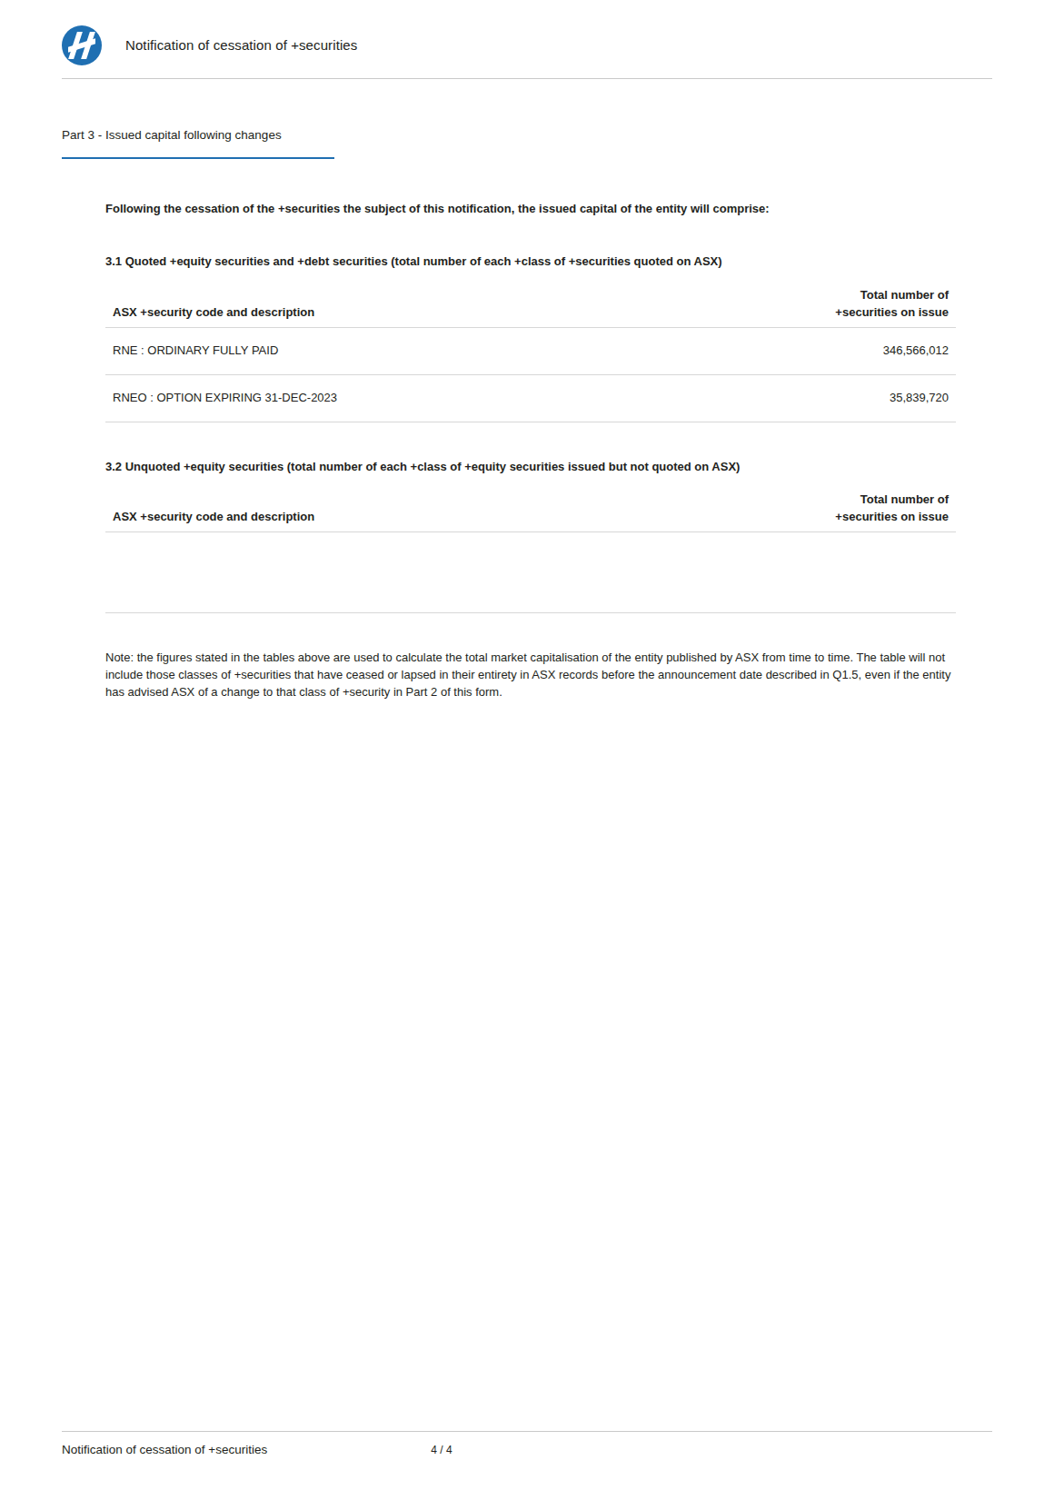Notification of cessation of +securities
Part 3 - Issued capital following changes
Following the cessation of the +securities the subject of this notification, the issued capital of the entity will comprise:
3.1 Quoted +equity securities and +debt securities (total number of each +class of +securities quoted on ASX)
| ASX +security code and description | Total number of +securities on issue |
| --- | --- |
| RNE : ORDINARY FULLY PAID | 346,566,012 |
| RNEO : OPTION EXPIRING 31-DEC-2023 | 35,839,720 |
3.2 Unquoted +equity securities (total number of each +class of +equity securities issued but not quoted on ASX)
| ASX +security code and description | Total number of +securities on issue |
| --- | --- |
Note: the figures stated in the tables above are used to calculate the total market capitalisation of the entity published by ASX from time to time. The table will not include those classes of +securities that have ceased or lapsed in their entirety in ASX records before the announcement date described in Q1.5, even if the entity has advised ASX of a change to that class of +security in Part 2 of this form.
Notification of cessation of +securities
4 / 4